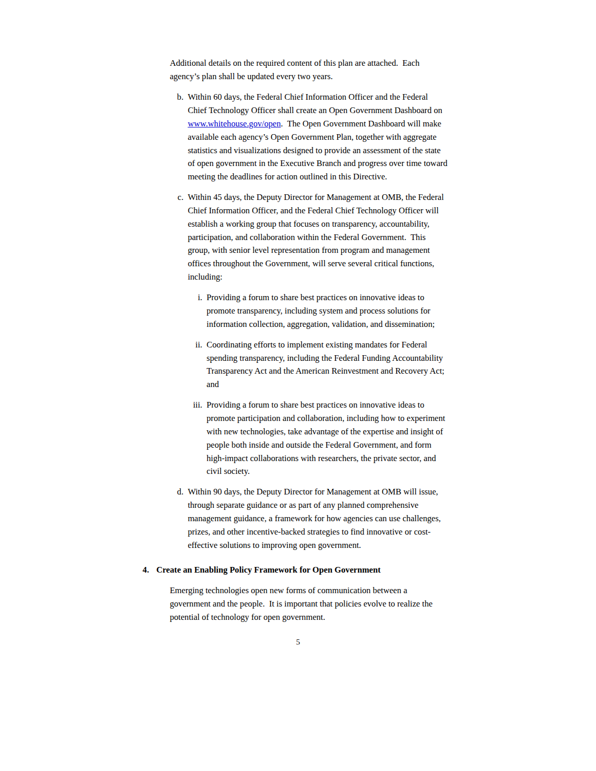Additional details on the required content of this plan are attached. Each agency’s plan shall be updated every two years.
b.
Within 60 days, the Federal Chief Information Officer and the Federal Chief Technology Officer shall create an Open Government Dashboard on www.whitehouse.gov/open. The Open Government Dashboard will make available each agency’s Open Government Plan, together with aggregate statistics and visualizations designed to provide an assessment of the state of open government in the Executive Branch and progress over time toward meeting the deadlines for action outlined in this Directive.
c.
Within 45 days, the Deputy Director for Management at OMB, the Federal Chief Information Officer, and the Federal Chief Technology Officer will establish a working group that focuses on transparency, accountability, participation, and collaboration within the Federal Government. This group, with senior level representation from program and management offices throughout the Government, will serve several critical functions, including:
i.
Providing a forum to share best practices on innovative ideas to promote transparency, including system and process solutions for information collection, aggregation, validation, and dissemination;
ii.
Coordinating efforts to implement existing mandates for Federal spending transparency, including the Federal Funding Accountability Transparency Act and the American Reinvestment and Recovery Act; and
iii.
Providing a forum to share best practices on innovative ideas to promote participation and collaboration, including how to experiment with new technologies, take advantage of the expertise and insight of people both inside and outside the Federal Government, and form high-impact collaborations with researchers, the private sector, and civil society.
d.
Within 90 days, the Deputy Director for Management at OMB will issue, through separate guidance or as part of any planned comprehensive management guidance, a framework for how agencies can use challenges, prizes, and other incentive-backed strategies to find innovative or cost-effective solutions to improving open government.
4. Create an Enabling Policy Framework for Open Government
Emerging technologies open new forms of communication between a government and the people. It is important that policies evolve to realize the potential of technology for open government.
5